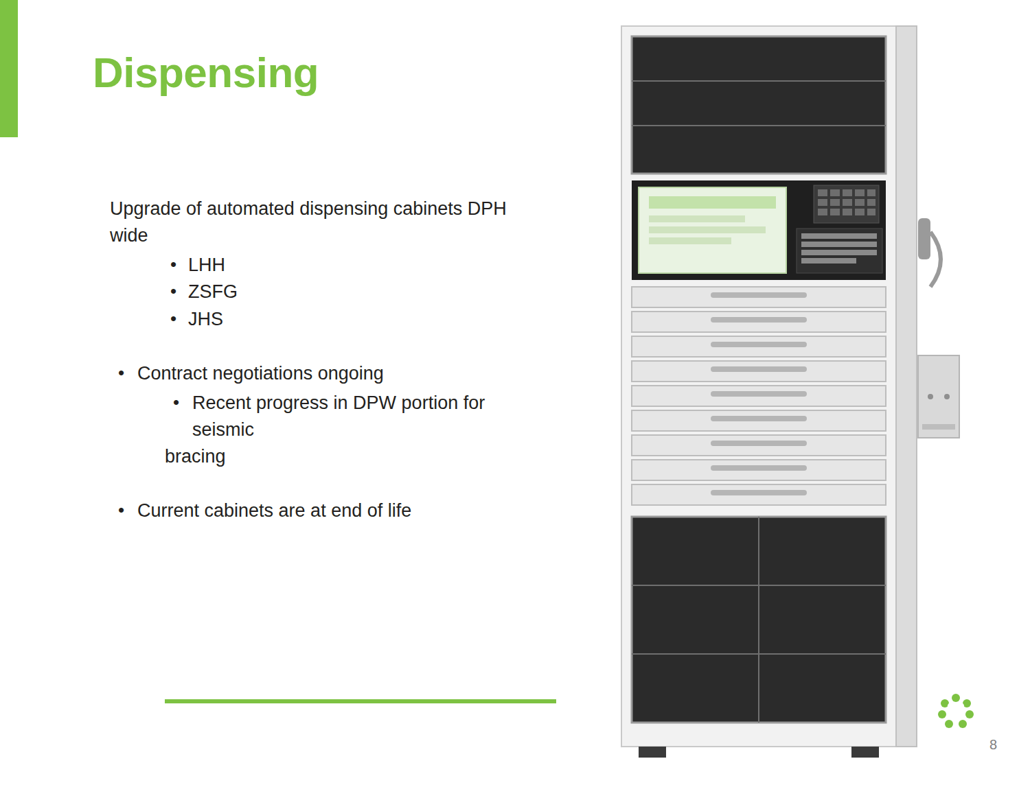Dispensing
Upgrade of automated dispensing cabinets DPH wide
LHH
ZSFG
JHS
Contract negotiations ongoing
Recent progress in DPW portion for seismic
bracing
Current cabinets are at end of life
8